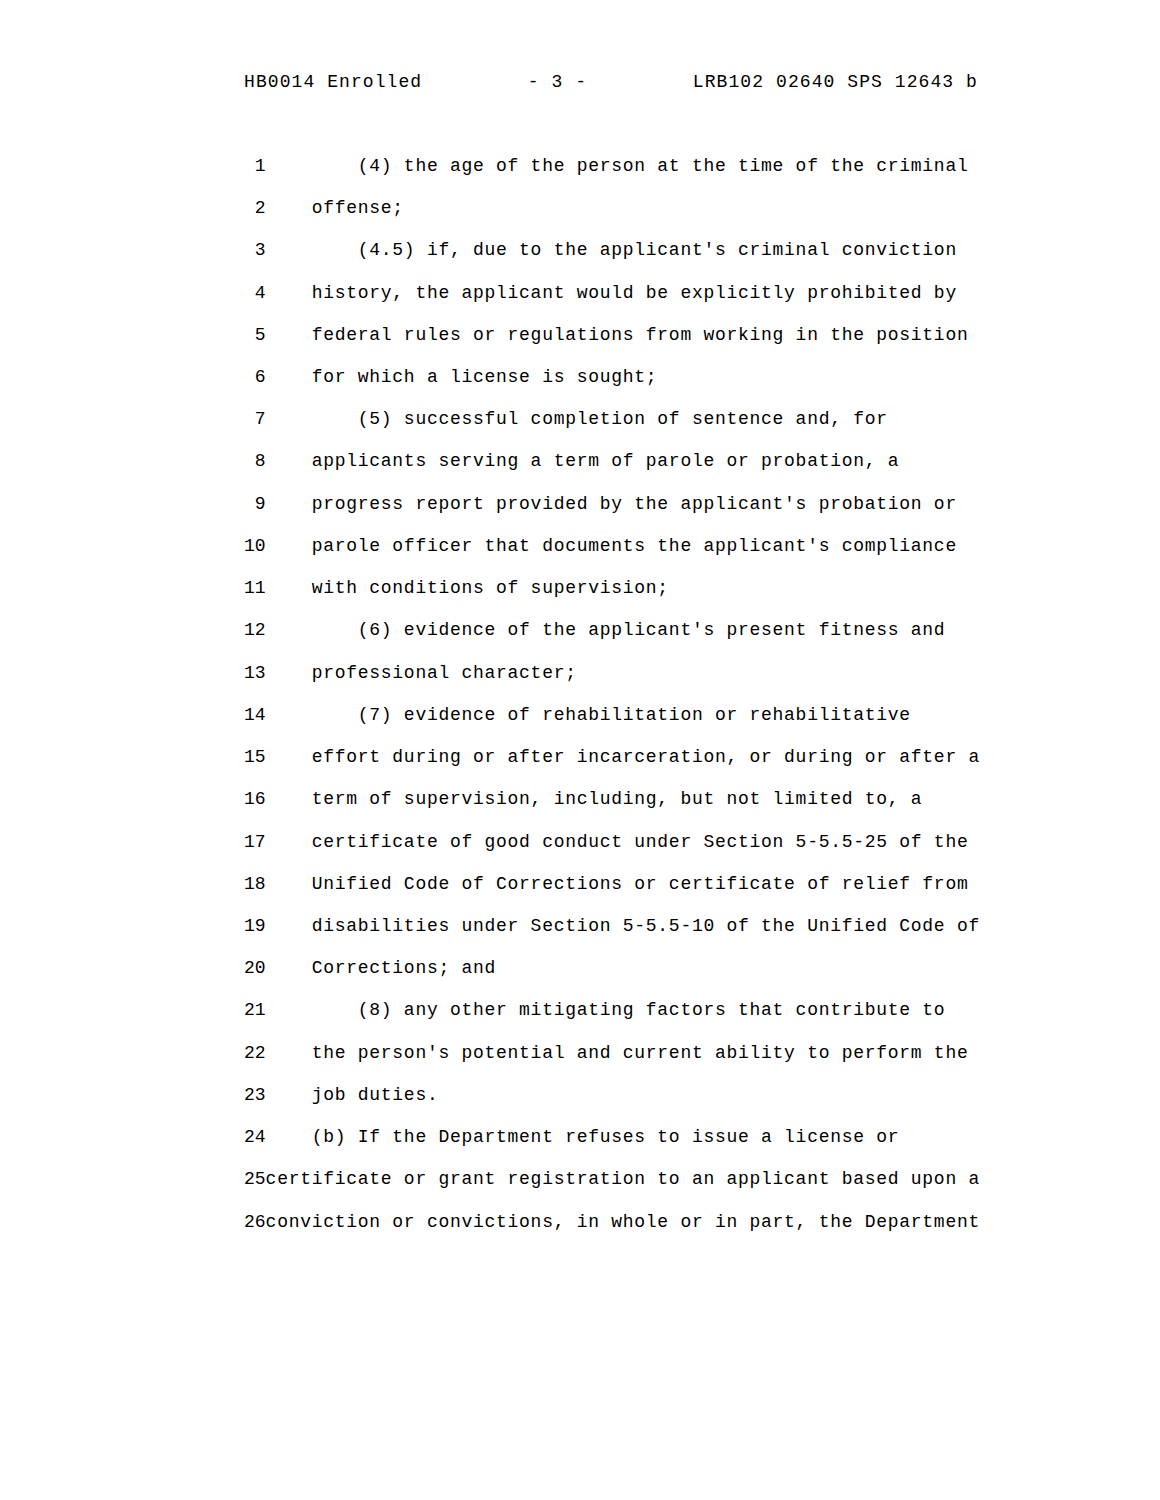HB0014 Enrolled - 3 - LRB102 02640 SPS 12643 b
| 1 | (4) the age of the person at the time of the criminal |
| 2 | offense; |
| 3 | (4.5) if, due to the applicant's criminal conviction |
| 4 | history, the applicant would be explicitly prohibited by |
| 5 | federal rules or regulations from working in the position |
| 6 | for which a license is sought; |
| 7 | (5) successful completion of sentence and, for |
| 8 | applicants serving a term of parole or probation, a |
| 9 | progress report provided by the applicant's probation or |
| 10 | parole officer that documents the applicant's compliance |
| 11 | with conditions of supervision; |
| 12 | (6) evidence of the applicant's present fitness and |
| 13 | professional character; |
| 14 | (7) evidence of rehabilitation or rehabilitative |
| 15 | effort during or after incarceration, or during or after a |
| 16 | term of supervision, including, but not limited to, a |
| 17 | certificate of good conduct under Section 5-5.5-25 of the |
| 18 | Unified Code of Corrections or certificate of relief from |
| 19 | disabilities under Section 5-5.5-10 of the Unified Code of |
| 20 | Corrections; and |
| 21 | (8) any other mitigating factors that contribute to |
| 22 | the person's potential and current ability to perform the |
| 23 | job duties. |
| 24 | (b) If the Department refuses to issue a license or |
| 25 | certificate or grant registration to an applicant based upon a |
| 26 | conviction or convictions, in whole or in part, the Department |